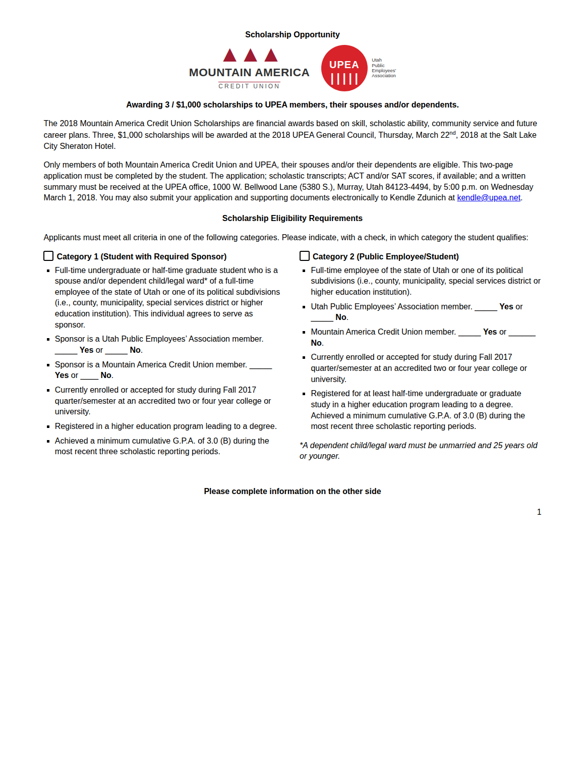Scholarship Opportunity
▲▲▲
MOUNTAIN AMERICA
CREDIT UNION UPEA ┃┃┃┃┃ Utah
Public
Employees'
Association
Awarding 3 / $1,000 scholarships to UPEA members, their spouses and/or dependents.
The 2018 Mountain America Credit Union Scholarships are financial awards based on skill, scholastic ability, community service and future career plans. Three, $1,000 scholarships will be awarded at the 2018 UPEA General Council, Thursday, March 22nd, 2018 at the Salt Lake City Sheraton Hotel.
Only members of both Mountain America Credit Union and UPEA, their spouses and/or their dependents are eligible. This two-page application must be completed by the student. The application; scholastic transcripts; ACT and/or SAT scores, if available; and a written summary must be received at the UPEA office, 1000 W. Bellwood Lane (5380 S.), Murray, Utah 84123-4494, by 5:00 p.m. on Wednesday March 1, 2018. You may also submit your application and supporting documents electronically to Kendle Zdunich at kendle@upea.net.
Scholarship Eligibility Requirements
Applicants must meet all criteria in one of the following categories. Please indicate, with a check, in which category the student qualifies:
Category 1 (Student with Required Sponsor)
Full-time undergraduate or half-time graduate student who is a spouse and/or dependent child/legal ward* of a full-time employee of the state of Utah or one of its political subdivisions (i.e., county, municipality, special services district or higher education institution). This individual agrees to serve as sponsor.
Sponsor is a Utah Public Employees’ Association member.
_____ Yes or _____ No.
Sponsor is a Mountain America Credit Union member. _____ Yes or ____ No.
Currently enrolled or accepted for study during Fall 2017 quarter/semester at an accredited two or four year college or university.
Registered in a higher education program leading to a degree.
Achieved a minimum cumulative G.P.A. of 3.0 (B) during the most recent three scholastic reporting periods.
Category 2 (Public Employee/Student)
Full-time employee of the state of Utah or one of its political subdivisions (i.e., county, municipality, special services district or higher education institution).
Utah Public Employees’ Association member. _____ Yes or _____ No.
Mountain America Credit Union member. _____ Yes or ______ No.
Currently enrolled or accepted for study during Fall 2017 quarter/semester at an accredited two or four year college or university.
Registered for at least half-time undergraduate or graduate study in a higher education program leading to a degree. Achieved a minimum cumulative G.P.A. of 3.0 (B) during the most recent three scholastic reporting periods.
*A dependent child/legal ward must be unmarried and 25 years old or younger.
Please complete information on the other side
1